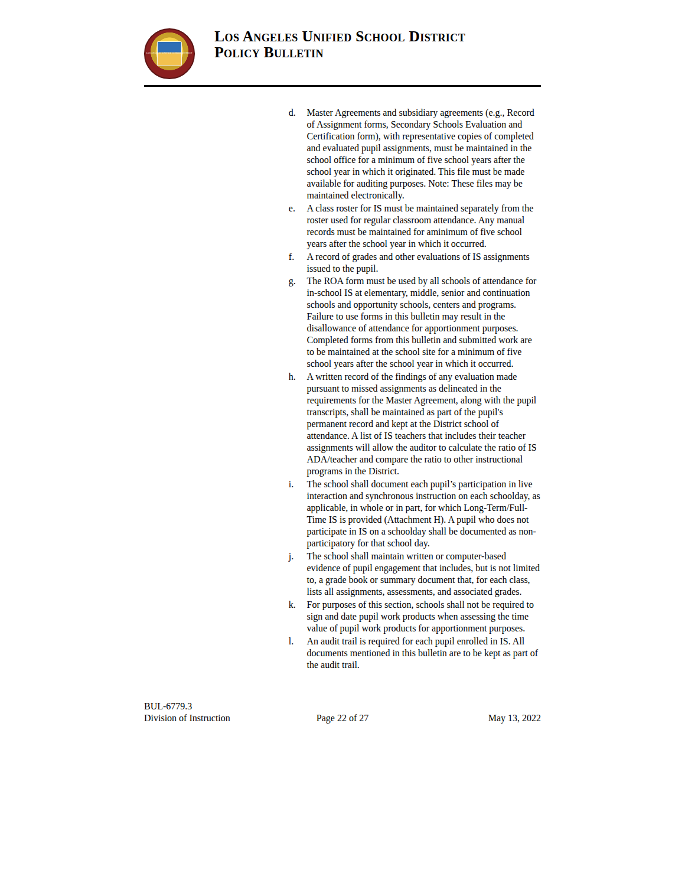Los Angeles Unified School District
Policy Bulletin
d.
Master Agreements and subsidiary agreements (e.g., Record of Assignment forms, Secondary Schools Evaluation and Certification form), with representative copies of completed and evaluated pupil assignments, must be maintained in the school office for a minimum of five school years after the school year in which it originated. This file must be made available for auditing purposes. Note: These files may be maintained electronically.
e.
A class roster for IS must be maintained separately from the roster used for regular classroom attendance. Any manual records must be maintained for aminimum of five school years after the school year in which it occurred.
f.
A record of grades and other evaluations of IS assignments issued to the pupil.
g.
The ROA form must be used by all schools of attendance for in-school IS at elementary, middle, senior and continuation schools and opportunity schools, centers and programs. Failure to use forms in this bulletin may result in the disallowance of attendance for apportionment purposes. Completed forms from this bulletin and submitted work are to be maintained at the school site for a minimum of five school years after the school year in which it occurred.
h.
A written record of the findings of any evaluation made pursuant to missed assignments as delineated in the requirements for the Master Agreement, along with the pupil transcripts, shall be maintained as part of the pupil's permanent record and kept at the District school of attendance. A list of IS teachers that includes their teacher assignments will allow the auditor to calculate the ratio of IS ADA/teacher and compare the ratio to other instructional programs in the District.
i.
The school shall document each pupil’s participation in live interaction and synchronous instruction on each schoolday, as applicable, in whole or in part, for which Long-Term/Full-Time IS is provided (Attachment H). A pupil who does not participate in IS on a schoolday shall be documented as non-participatory for that school day.
j.
The school shall maintain written or computer-based evidence of pupil engagement that includes, but is not limited to, a grade book or summary document that, for each class, lists all assignments, assessments, and associated grades.
k.
For purposes of this section, schools shall not be required to sign and date pupil work products when assessing the time value of pupil work products for apportionment purposes.
l.
An audit trail is required for each pupil enrolled in IS. All documents mentioned in this bulletin are to be kept as part of the audit trail.
BUL-6779.3 Division of Instruction
Page 22 of 27
May 13, 2022